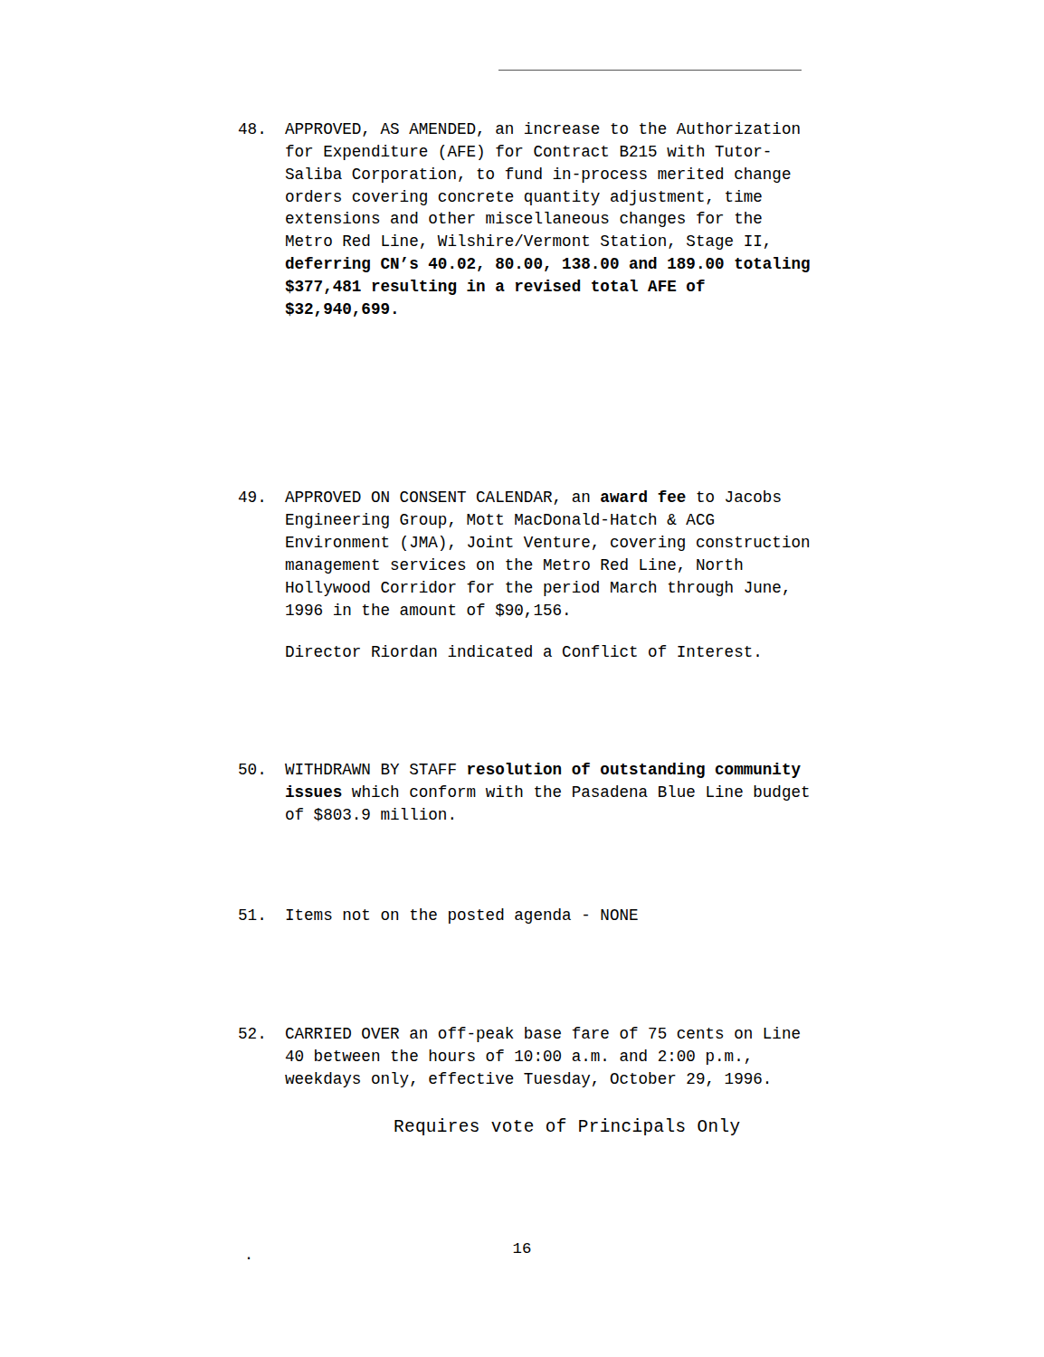48.
APPROVED, AS AMENDED, an increase to the Authorization for Expenditure (AFE) for Contract B215 with Tutor-Saliba Corporation, to fund in-process merited change orders covering concrete quantity adjustment, time extensions and other miscellaneous changes for the Metro Red Line, Wilshire/Vermont Station, Stage II, deferring CN’s 40.02, 80.00, 138.00 and 189.00 totaling $377,481 resulting in a revised total AFE of $32,940,699.
49.
APPROVED ON CONSENT CALENDAR, an award fee to Jacobs Engineering Group, Mott MacDonald-Hatch & ACG Environment (JMA), Joint Venture, covering construction management services on the Metro Red Line, North Hollywood Corridor for the period March through June, 1996 in the amount of $90,156.
Director Riordan indicated a Conflict of Interest.
50.
WITHDRAWN BY STAFF resolution of outstanding community issues which conform with the Pasadena Blue Line budget of $803.9 million.
51.
Items not on the posted agenda - NONE
52.
CARRIED OVER an off-peak base fare of 75 cents on Line 40 between the hours of 10:00 a.m. and 2:00 p.m., weekdays only, effective Tuesday, October 29, 1996.
Requires vote of Principals Only
16
.